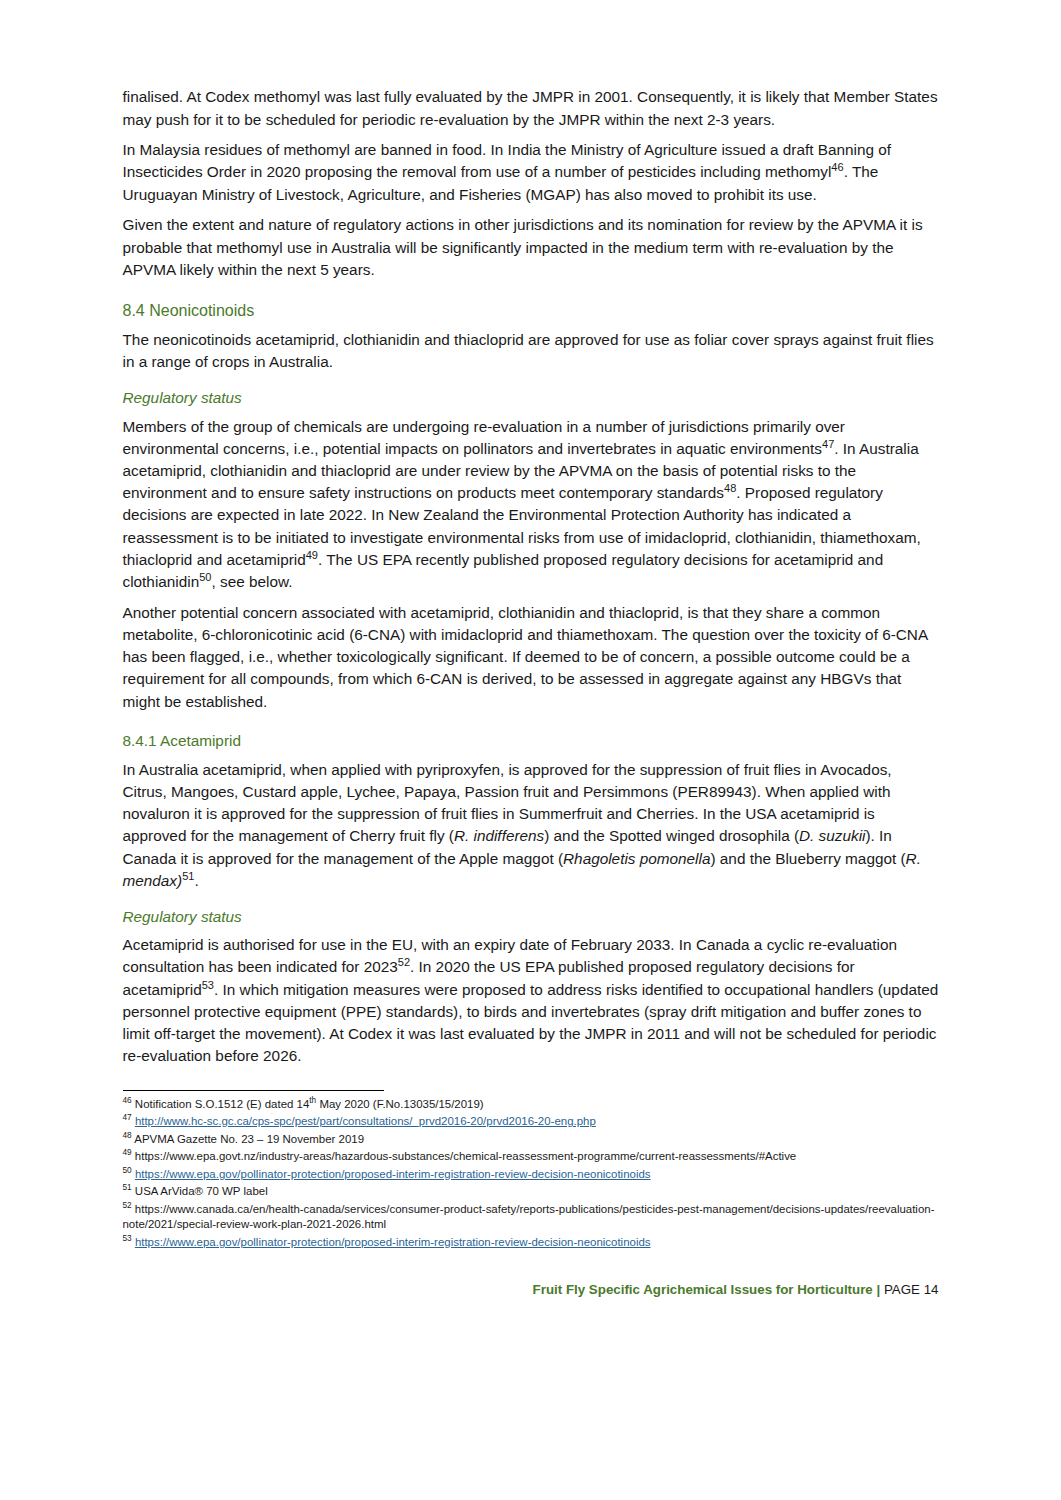finalised. At Codex methomyl was last fully evaluated by the JMPR in 2001. Consequently, it is likely that Member States may push for it to be scheduled for periodic re-evaluation by the JMPR within the next 2-3 years.
In Malaysia residues of methomyl are banned in food. In India the Ministry of Agriculture issued a draft Banning of Insecticides Order in 2020 proposing the removal from use of a number of pesticides including methomyl46. The Uruguayan Ministry of Livestock, Agriculture, and Fisheries (MGAP) has also moved to prohibit its use.
Given the extent and nature of regulatory actions in other jurisdictions and its nomination for review by the APVMA it is probable that methomyl use in Australia will be significantly impacted in the medium term with re-evaluation by the APVMA likely within the next 5 years.
8.4 Neonicotinoids
The neonicotinoids acetamiprid, clothianidin and thiacloprid are approved for use as foliar cover sprays against fruit flies in a range of crops in Australia.
Regulatory status
Members of the group of chemicals are undergoing re-evaluation in a number of jurisdictions primarily over environmental concerns, i.e., potential impacts on pollinators and invertebrates in aquatic environments47. In Australia acetamiprid, clothianidin and thiacloprid are under review by the APVMA on the basis of potential risks to the environment and to ensure safety instructions on products meet contemporary standards48. Proposed regulatory decisions are expected in late 2022. In New Zealand the Environmental Protection Authority has indicated a reassessment is to be initiated to investigate environmental risks from use of imidacloprid, clothianidin, thiamethoxam, thiacloprid and acetamiprid49. The US EPA recently published proposed regulatory decisions for acetamiprid and clothianidin50, see below.
Another potential concern associated with acetamiprid, clothianidin and thiacloprid, is that they share a common metabolite, 6-chloronicotinic acid (6-CNA) with imidacloprid and thiamethoxam. The question over the toxicity of 6-CNA has been flagged, i.e., whether toxicologically significant. If deemed to be of concern, a possible outcome could be a requirement for all compounds, from which 6-CAN is derived, to be assessed in aggregate against any HBGVs that might be established.
8.4.1 Acetamiprid
In Australia acetamiprid, when applied with pyriproxyfen, is approved for the suppression of fruit flies in Avocados, Citrus, Mangoes, Custard apple, Lychee, Papaya, Passion fruit and Persimmons (PER89943). When applied with novaluron it is approved for the suppression of fruit flies in Summerfruit and Cherries. In the USA acetamiprid is approved for the management of Cherry fruit fly (R. indifferens) and the Spotted winged drosophila (D. suzukii). In Canada it is approved for the management of the Apple maggot (Rhagoletis pomonella) and the Blueberry maggot (R. mendax)51.
Regulatory status
Acetamiprid is authorised for use in the EU, with an expiry date of February 2033. In Canada a cyclic re-evaluation consultation has been indicated for 202352. In 2020 the US EPA published proposed regulatory decisions for acetamiprid53. In which mitigation measures were proposed to address risks identified to occupational handlers (updated personnel protective equipment (PPE) standards), to birds and invertebrates (spray drift mitigation and buffer zones to limit off-target the movement). At Codex it was last evaluated by the JMPR in 2011 and will not be scheduled for periodic re-evaluation before 2026.
46 Notification S.O.1512 (E) dated 14th May 2020 (F.No.13035/15/2019)
47 http://www.hc-sc.gc.ca/cps-spc/pest/part/consultations/_prvd2016-20/prvd2016-20-eng.php
48 APVMA Gazette No. 23 – 19 November 2019
49 https://www.epa.govt.nz/industry-areas/hazardous-substances/chemical-reassessment-programme/current-reassessments/#Active
50 https://www.epa.gov/pollinator-protection/proposed-interim-registration-review-decision-neonicotinoids
51 USA ArVida® 70 WP label
52 https://www.canada.ca/en/health-canada/services/consumer-product-safety/reports-publications/pesticides-pest-management/decisions-updates/reevaluation-note/2021/special-review-work-plan-2021-2026.html
53 https://www.epa.gov/pollinator-protection/proposed-interim-registration-review-decision-neonicotinoids
Fruit Fly Specific Agrichemical Issues for Horticulture | PAGE 14